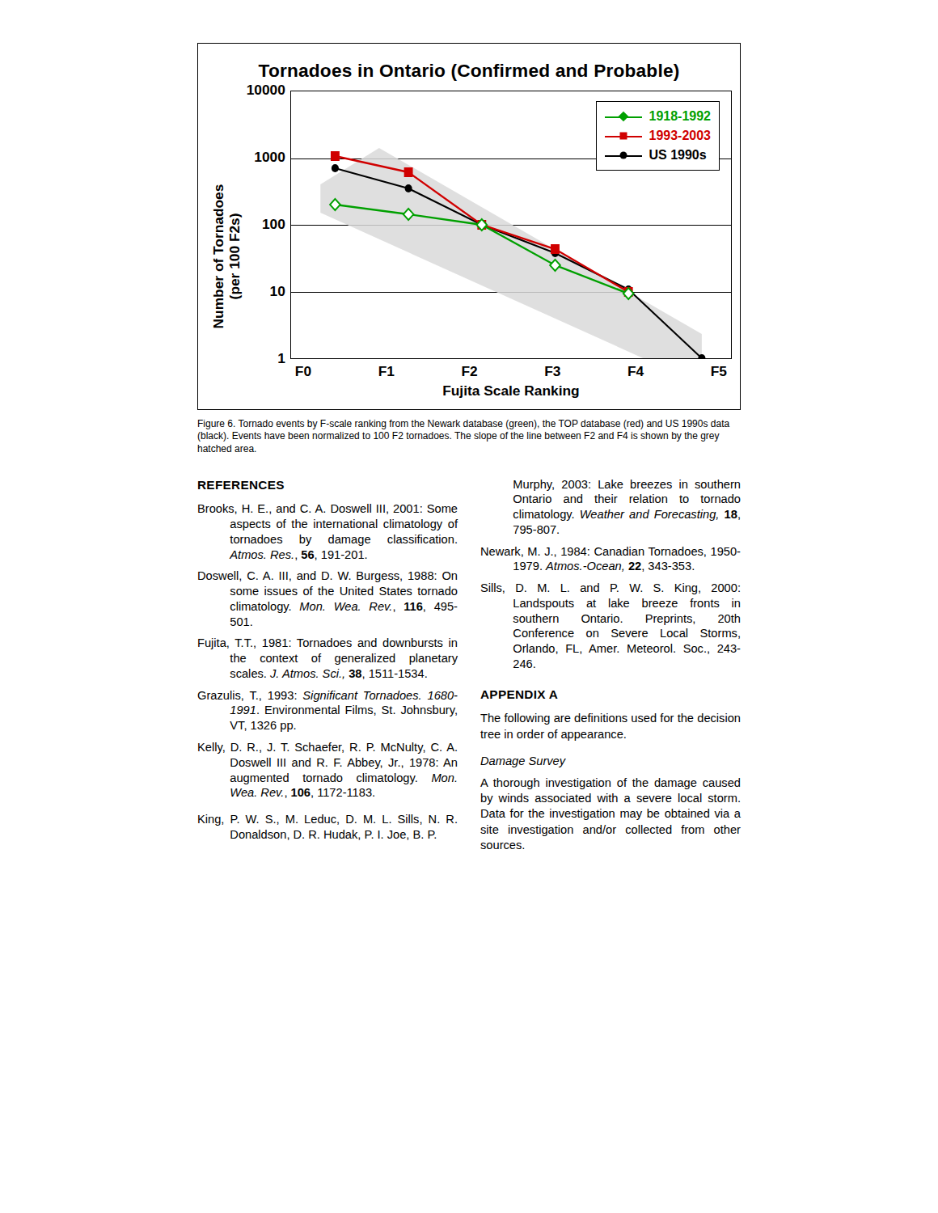Tornadoes in Ontario (Confirmed and Probable)
Number of Tornadoes
(per 100 F2s)
10000 1000 100 10 1
1918-1992
1993-2003
US 1990s
F0 F1 F2 F3 F4 F5
Fujita Scale Ranking
Figure 6. Tornado events by F-scale ranking from the Newark database (green), the TOP database (red) and US 1990s data (black). Events have been normalized to 100 F2 tornadoes. The slope of the line between F2 and F4 is shown by the grey hatched area.
REFERENCES
Brooks, H. E., and C. A. Doswell III, 2001: Some aspects of the international climatology of tornadoes by damage classification. Atmos. Res., 56, 191-201.
Doswell, C. A. III, and D. W. Burgess, 1988: On some issues of the United States tornado climatology. Mon. Wea. Rev., 116, 495-501.
Fujita, T.T., 1981: Tornadoes and downbursts in the context of generalized planetary scales. J. Atmos. Sci., 38, 1511-1534.
Grazulis, T., 1993: Significant Tornadoes. 1680-1991. Environmental Films, St. Johnsbury, VT, 1326 pp.
Kelly, D. R., J. T. Schaefer, R. P. McNulty, C. A. Doswell III and R. F. Abbey, Jr., 1978: An augmented tornado climatology. Mon. Wea. Rev., 106, 1172-1183.
King, P. W. S., M. Leduc, D. M. L. Sills, N. R. Donaldson, D. R. Hudak, P. I. Joe, B. P.
Murphy, 2003: Lake breezes in southern Ontario and their relation to tornado climatology. Weather and Forecasting, 18, 795-807.
Newark, M. J., 1984: Canadian Tornadoes, 1950-1979. Atmos.-Ocean, 22, 343-353.
Sills, D. M. L. and P. W. S. King, 2000: Landspouts at lake breeze fronts in southern Ontario. Preprints, 20th Conference on Severe Local Storms, Orlando, FL, Amer. Meteorol. Soc., 243-246.
APPENDIX A
The following are definitions used for the decision tree in order of appearance.
Damage Survey
A thorough investigation of the damage caused by winds associated with a severe local storm. Data for the investigation may be obtained via a site investigation and/or collected from other sources.